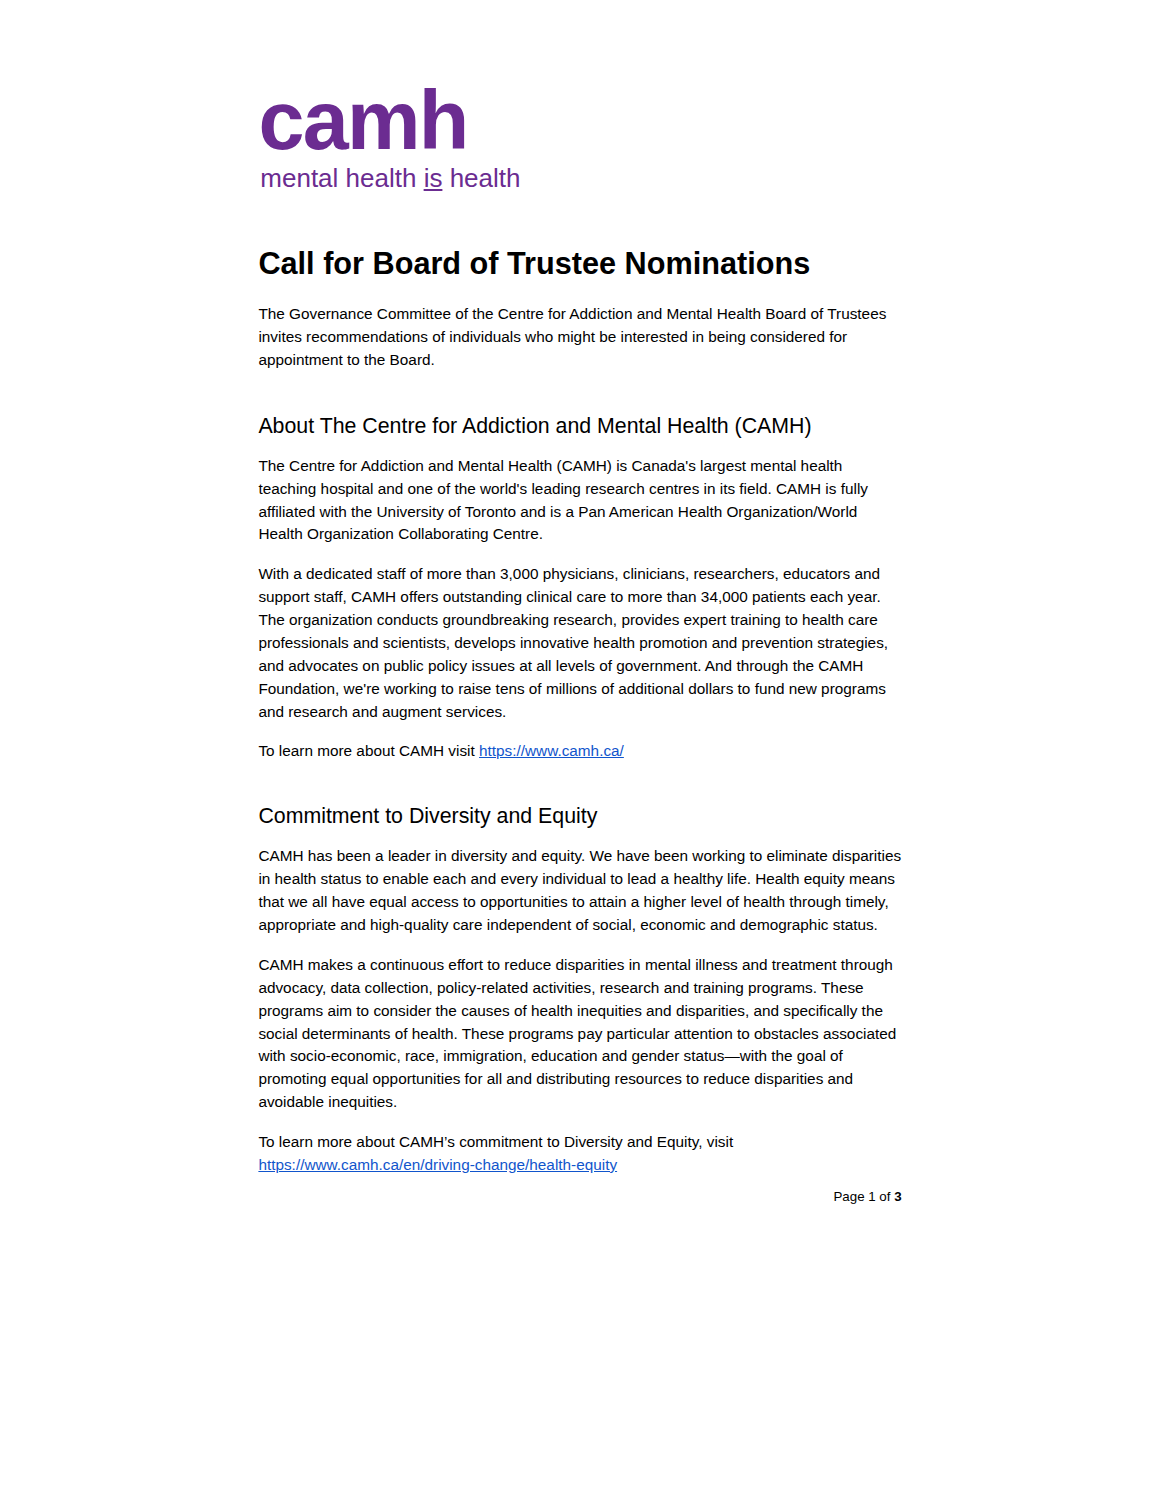camh
mental health is health
Call for Board of Trustee Nominations
The Governance Committee of the Centre for Addiction and Mental Health Board of Trustees invites recommendations of individuals who might be interested in being considered for appointment to the Board.
About The Centre for Addiction and Mental Health (CAMH)
The Centre for Addiction and Mental Health (CAMH) is Canada's largest mental health teaching hospital and one of the world's leading research centres in its field. CAMH is fully affiliated with the University of Toronto and is a Pan American Health Organization/World Health Organization Collaborating Centre.
With a dedicated staff of more than 3,000 physicians, clinicians, researchers, educators and support staff, CAMH offers outstanding clinical care to more than 34,000 patients each year. The organization conducts groundbreaking research, provides expert training to health care professionals and scientists, develops innovative health promotion and prevention strategies, and advocates on public policy issues at all levels of government. And through the CAMH Foundation, we're working to raise tens of millions of additional dollars to fund new programs and research and augment services.
To learn more about CAMH visit https://www.camh.ca/
Commitment to Diversity and Equity
CAMH has been a leader in diversity and equity. We have been working to eliminate disparities in health status to enable each and every individual to lead a healthy life. Health equity means that we all have equal access to opportunities to attain a higher level of health through timely, appropriate and high-quality care independent of social, economic and demographic status.
CAMH makes a continuous effort to reduce disparities in mental illness and treatment through advocacy, data collection, policy-related activities, research and training programs. These programs aim to consider the causes of health inequities and disparities, and specifically the social determinants of health. These programs pay particular attention to obstacles associated with socio-economic, race, immigration, education and gender status—with the goal of promoting equal opportunities for all and distributing resources to reduce disparities and avoidable inequities.
To learn more about CAMH’s commitment to Diversity and Equity, visit
https://www.camh.ca/en/driving-change/health-equity
Page 1 of 3